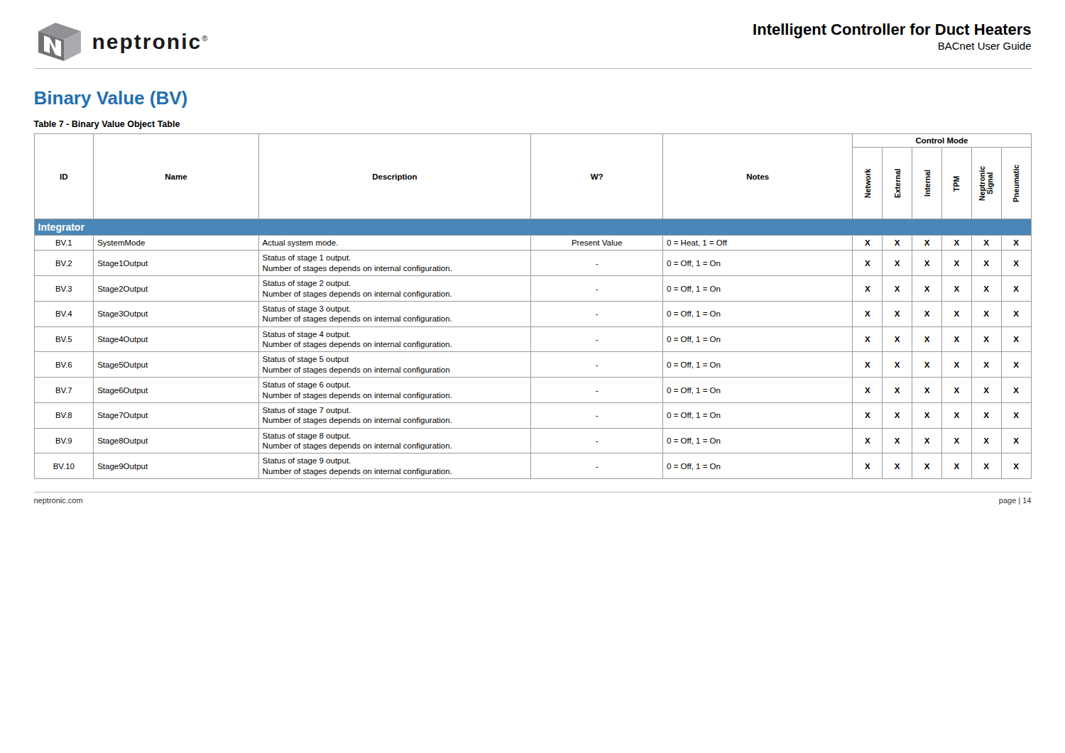neptronic®
Intelligent Controller for Duct Heaters
BACnet User Guide
Binary Value (BV)
Table 7 - Binary Value Object Table
| ID | Name | Description | W? | Notes | Control Mode |
| --- | --- | --- | --- | --- | --- |
| Network | External | Internal | TPM | Neptronic Signal | Pneumatic |
| Integrator |
| BV.1 | SystemMode | Actual system mode. | Present Value | 0 = Heat, 1 = Off | X | X | X | X | X | X |
| BV.2 | Stage1Output | Status of stage 1 output. Number of stages depends on internal configuration. | - | 0 = Off, 1 = On | X | X | X | X | X | X |
| BV.3 | Stage2Output | Status of stage 2 output. Number of stages depends on internal configuration. | - | 0 = Off, 1 = On | X | X | X | X | X | X |
| BV.4 | Stage3Output | Status of stage 3 output. Number of stages depends on internal configuration. | - | 0 = Off, 1 = On | X | X | X | X | X | X |
| BV.5 | Stage4Output | Status of stage 4 output. Number of stages depends on internal configuration. | - | 0 = Off, 1 = On | X | X | X | X | X | X |
| BV.6 | Stage5Output | Status of stage 5 output Number of stages depends on internal configuration | - | 0 = Off, 1 = On | X | X | X | X | X | X |
| BV.7 | Stage6Output | Status of stage 6 output. Number of stages depends on internal configuration. | - | 0 = Off, 1 = On | X | X | X | X | X | X |
| BV.8 | Stage7Output | Status of stage 7 output. Number of stages depends on internal configuration. | - | 0 = Off, 1 = On | X | X | X | X | X | X |
| BV.9 | Stage8Output | Status of stage 8 output. Number of stages depends on internal configuration. | - | 0 = Off, 1 = On | X | X | X | X | X | X |
| BV.10 | Stage9Output | Status of stage 9 output. Number of stages depends on internal configuration. | - | 0 = Off, 1 = On | X | X | X | X | X | X |
neptronic.com
page | 14